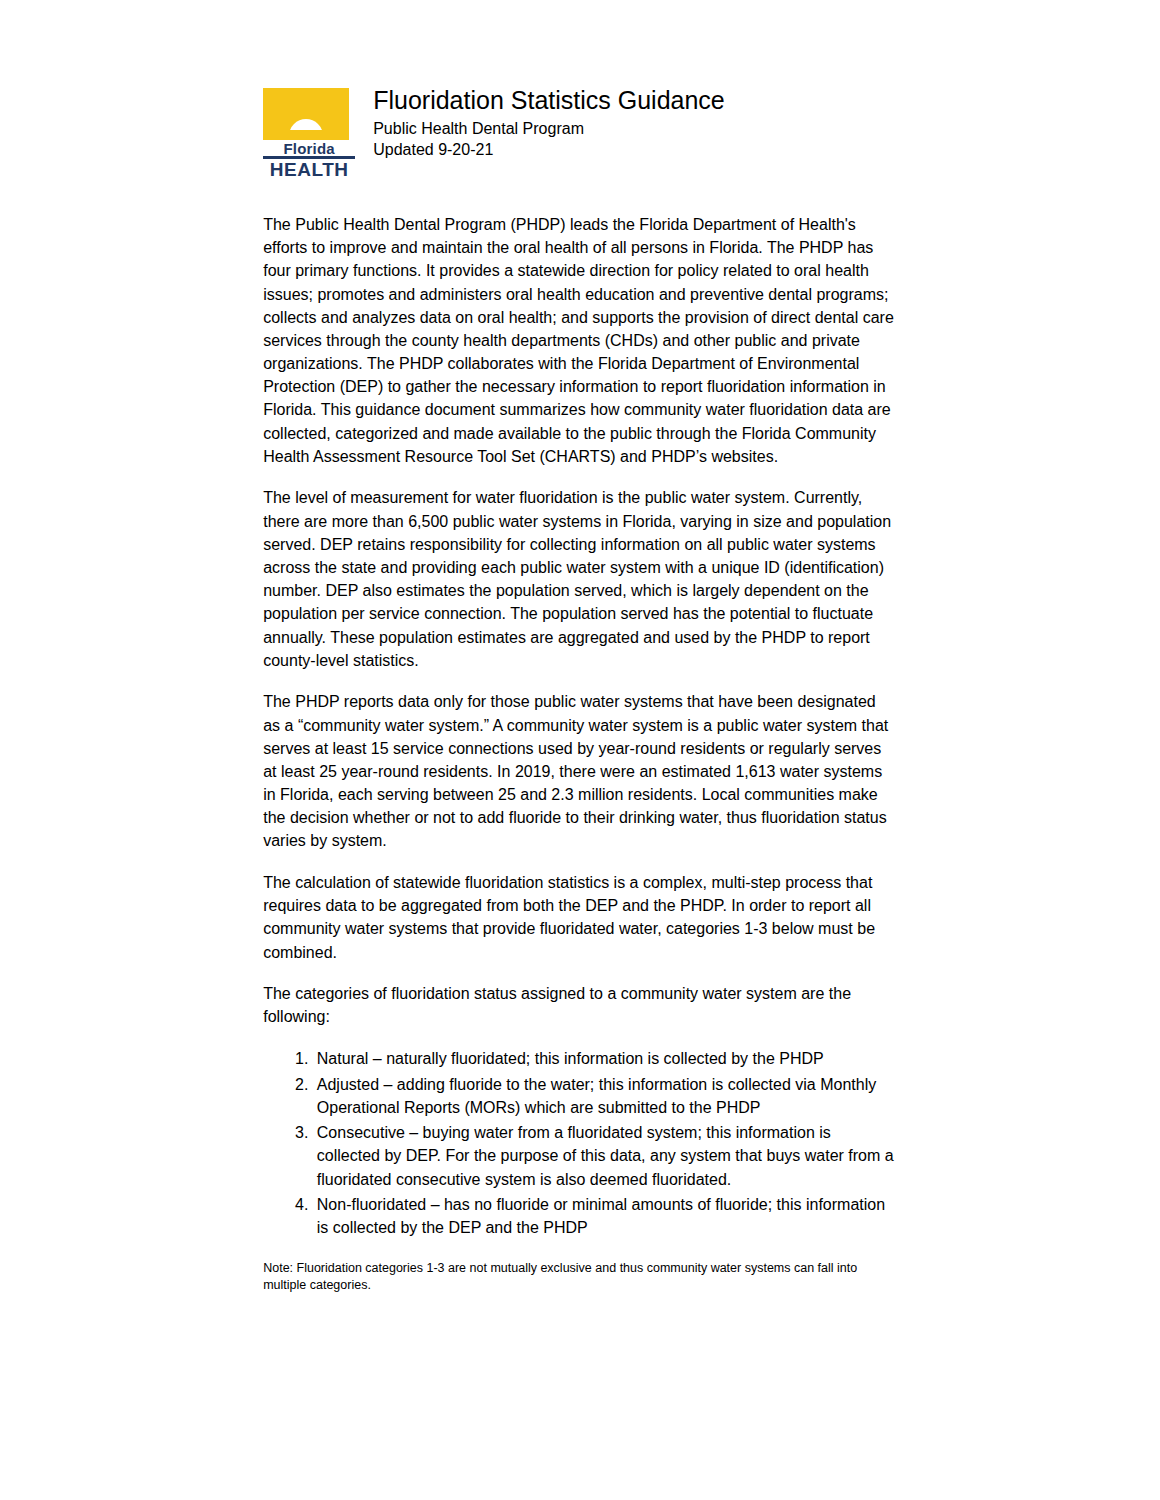Florida HEALTH
Fluoridation Statistics Guidance
Public Health Dental Program
Updated 9-20-21
The Public Health Dental Program (PHDP) leads the Florida Department of Health's efforts to improve and maintain the oral health of all persons in Florida. The PHDP has four primary functions. It provides a statewide direction for policy related to oral health issues; promotes and administers oral health education and preventive dental programs; collects and analyzes data on oral health; and supports the provision of direct dental care services through the county health departments (CHDs) and other public and private organizations. The PHDP collaborates with the Florida Department of Environmental Protection (DEP) to gather the necessary information to report fluoridation information in Florida. This guidance document summarizes how community water fluoridation data are collected, categorized and made available to the public through the Florida Community Health Assessment Resource Tool Set (CHARTS) and PHDP’s websites.
The level of measurement for water fluoridation is the public water system. Currently, there are more than 6,500 public water systems in Florida, varying in size and population served. DEP retains responsibility for collecting information on all public water systems across the state and providing each public water system with a unique ID (identification) number. DEP also estimates the population served, which is largely dependent on the population per service connection. The population served has the potential to fluctuate annually. These population estimates are aggregated and used by the PHDP to report county-level statistics.
The PHDP reports data only for those public water systems that have been designated as a “community water system.” A community water system is a public water system that serves at least 15 service connections used by year-round residents or regularly serves at least 25 year-round residents. In 2019, there were an estimated 1,613 water systems in Florida, each serving between 25 and 2.3 million residents. Local communities make the decision whether or not to add fluoride to their drinking water, thus fluoridation status varies by system.
The calculation of statewide fluoridation statistics is a complex, multi-step process that requires data to be aggregated from both the DEP and the PHDP. In order to report all community water systems that provide fluoridated water, categories 1-3 below must be combined.
The categories of fluoridation status assigned to a community water system are the following:
Natural – naturally fluoridated; this information is collected by the PHDP
Adjusted – adding fluoride to the water; this information is collected via Monthly Operational Reports (MORs) which are submitted to the PHDP
Consecutive – buying water from a fluoridated system; this information is collected by DEP. For the purpose of this data, any system that buys water from a fluoridated consecutive system is also deemed fluoridated.
Non-fluoridated – has no fluoride or minimal amounts of fluoride; this information is collected by the DEP and the PHDP
Note: Fluoridation categories 1-3 are not mutually exclusive and thus community water systems can fall into multiple categories.